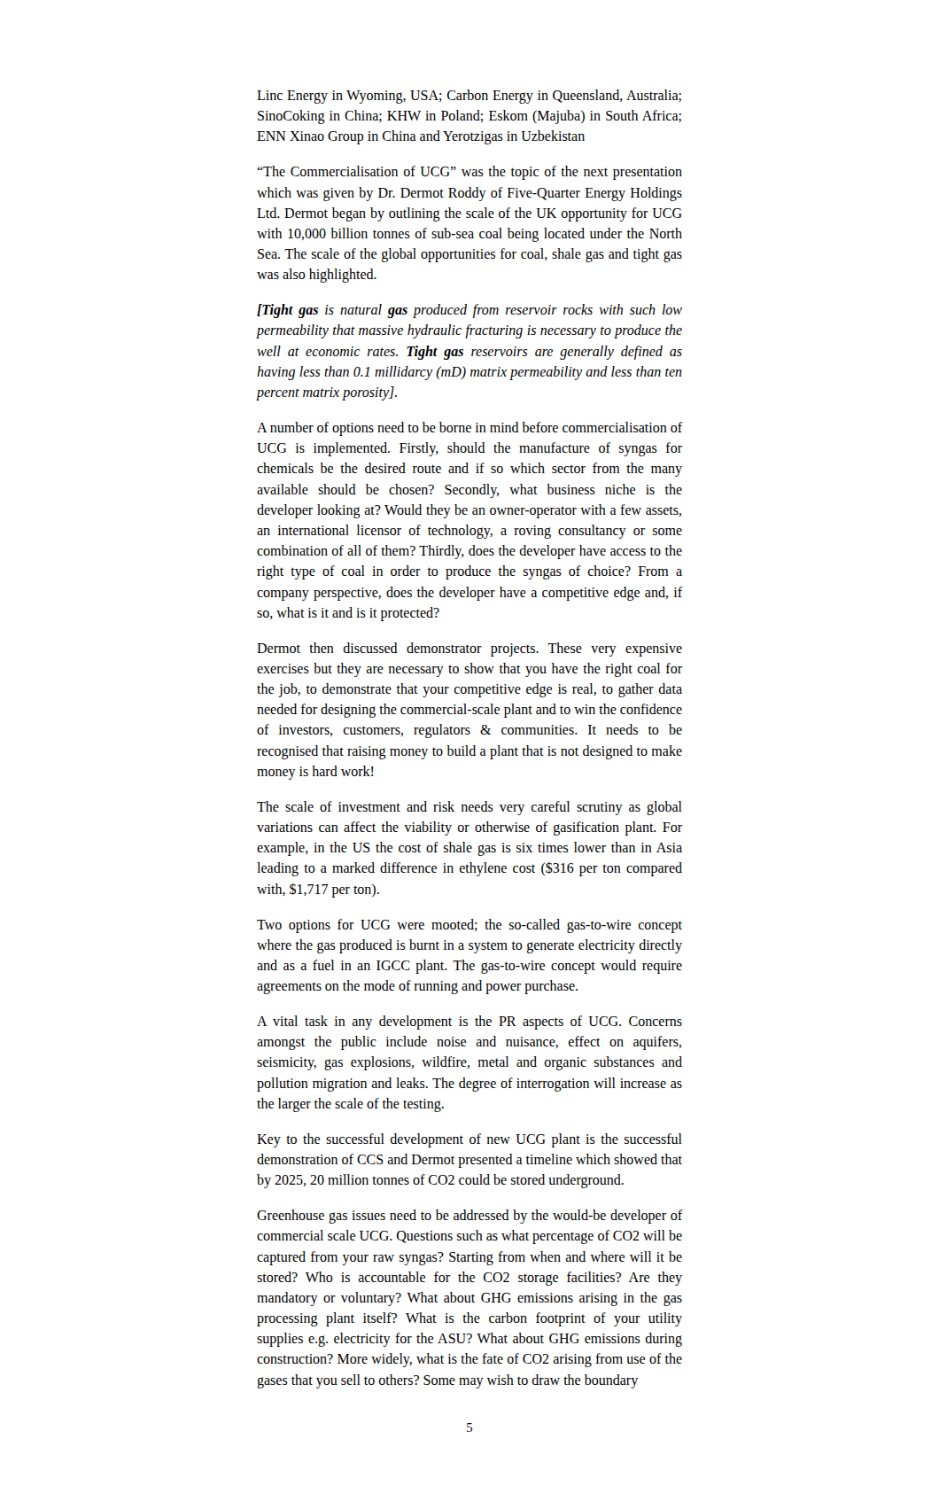Linc Energy in Wyoming, USA; Carbon Energy in Queensland, Australia; SinoCoking in China; KHW in Poland; Eskom (Majuba) in South Africa; ENN Xinao Group in China and Yerotzigas in Uzbekistan
“The Commercialisation of UCG” was the topic of the next presentation which was given by Dr. Dermot Roddy of Five-Quarter Energy Holdings Ltd. Dermot began by outlining the scale of the UK opportunity for UCG with 10,000 billion tonnes of sub-sea coal being located under the North Sea. The scale of the global opportunities for coal, shale gas and tight gas was also highlighted.
[Tight gas is natural gas produced from reservoir rocks with such low permeability that massive hydraulic fracturing is necessary to produce the well at economic rates. Tight gas reservoirs are generally defined as having less than 0.1 millidarcy (mD) matrix permeability and less than ten percent matrix porosity].
A number of options need to be borne in mind before commercialisation of UCG is implemented. Firstly, should the manufacture of syngas for chemicals be the desired route and if so which sector from the many available should be chosen? Secondly, what business niche is the developer looking at? Would they be an owner-operator with a few assets, an international licensor of technology, a roving consultancy or some combination of all of them? Thirdly, does the developer have access to the right type of coal in order to produce the syngas of choice? From a company perspective, does the developer have a competitive edge and, if so, what is it and is it protected?
Dermot then discussed demonstrator projects. These very expensive exercises but they are necessary to show that you have the right coal for the job, to demonstrate that your competitive edge is real, to gather data needed for designing the commercial-scale plant and to win the confidence of investors, customers, regulators & communities. It needs to be recognised that raising money to build a plant that is not designed to make money is hard work!
The scale of investment and risk needs very careful scrutiny as global variations can affect the viability or otherwise of gasification plant. For example, in the US the cost of shale gas is six times lower than in Asia leading to a marked difference in ethylene cost ($316 per ton compared with, $1,717 per ton).
Two options for UCG were mooted; the so-called gas-to-wire concept where the gas produced is burnt in a system to generate electricity directly and as a fuel in an IGCC plant. The gas-to-wire concept would require agreements on the mode of running and power purchase.
A vital task in any development is the PR aspects of UCG. Concerns amongst the public include noise and nuisance, effect on aquifers, seismicity, gas explosions, wildfire, metal and organic substances and pollution migration and leaks. The degree of interrogation will increase as the larger the scale of the testing.
Key to the successful development of new UCG plant is the successful demonstration of CCS and Dermot presented a timeline which showed that by 2025, 20 million tonnes of CO2 could be stored underground.
Greenhouse gas issues need to be addressed by the would-be developer of commercial scale UCG. Questions such as what percentage of CO2 will be captured from your raw syngas? Starting from when and where will it be stored? Who is accountable for the CO2 storage facilities? Are they mandatory or voluntary? What about GHG emissions arising in the gas processing plant itself? What is the carbon footprint of your utility supplies e.g. electricity for the ASU? What about GHG emissions during construction? More widely, what is the fate of CO2 arising from use of the gases that you sell to others? Some may wish to draw the boundary
5